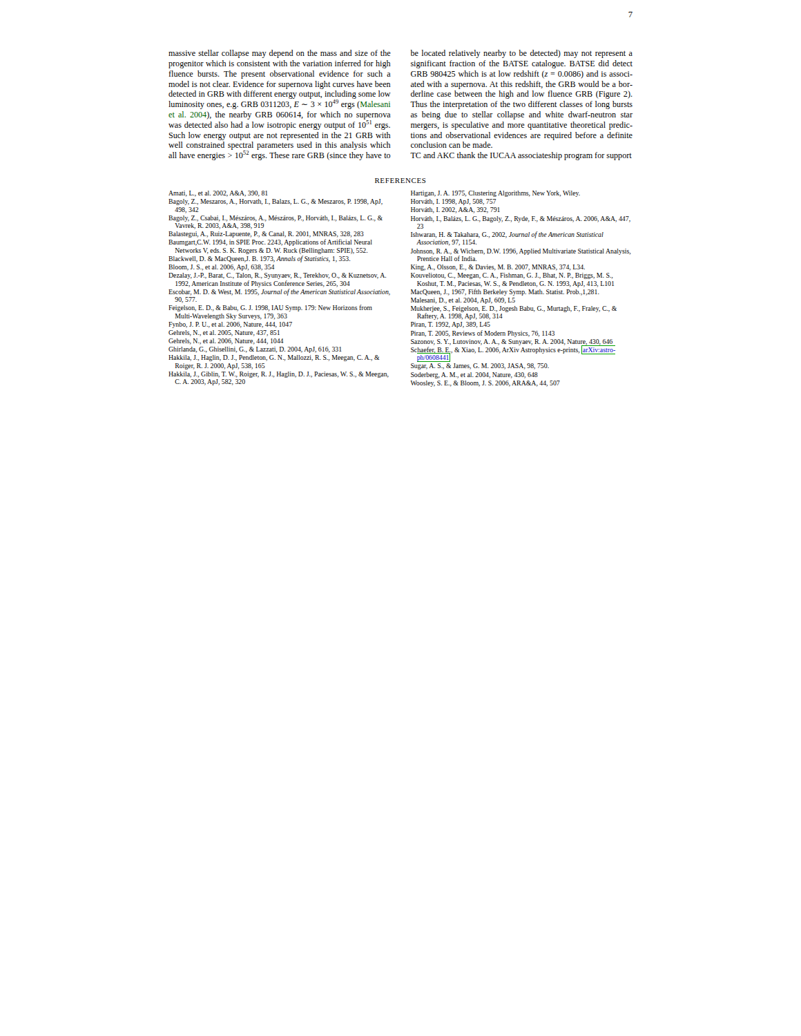7
massive stellar collapse may depend on the mass and size of the progenitor which is consistent with the variation inferred for high fluence bursts. The present observational evidence for such a model is not clear. Evidence for supernova light curves have been detected in GRB with different energy output, including some low luminosity ones, e.g. GRB 0311203, E ∼ 3 × 1049 ergs (Malesani et al. 2004), the nearby GRB 060614, for which no supernova was detected also had a low isotropic energy output of 1051 ergs. Such low energy output are not represented in the 21 GRB with well constrained spectral parameters used in this analysis which all have energies > 1052 ergs. These rare GRB (since they have to be located relatively nearby to be detected) may not represent a significant fraction of the BATSE catalogue. BATSE did detect GRB 980425 which is at low redshift (z = 0.0086) and is associated with a supernova. At this redshift, the GRB would be a borderline case between the high and low fluence GRB (Figure 2). Thus the interpretation of the two different classes of long bursts as being due to stellar collapse and white dwarf-neutron star mergers, is speculative and more quantitative theoretical predictions and observational evidences are required before a definite conclusion can be made.
TC and AKC thank the IUCAA associateship program for support
REFERENCES
Amati, L., et al. 2002, A&A, 390, 81
Bagoly, Z., Meszaros, A., Horvath, I., Balazs, L. G., & Meszaros, P. 1998, ApJ, 498, 342
Bagoly, Z., Csabai, I., Mészáros, A., Mészáros, P., Horváth, I., Balázs, L. G., & Vavrek, R. 2003, A&A, 398, 919
Balastegui, A., Ruiz-Lapuente, P., & Canal, R. 2001, MNRAS, 328, 283
Baumgart,C.W. 1994, in SPIE Proc. 2243, Applications of Artificial Neural Networks V, eds. S. K. Rogers & D. W. Ruck (Bellingham: SPIE), 552.
Blackwell, D. & MacQueen,J. B. 1973, Annals of Statistics, 1, 353.
Bloom, J. S., et al. 2006, ApJ, 638, 354
Dezalay, J.-P., Barat, C., Talon, R., Syunyaev, R., Terekhov, O., & Kuznetsov, A. 1992, American Institute of Physics Conference Series, 265, 304
Escobar, M. D. & West, M. 1995, Journal of the American Statistical Association, 90, 577.
Feigelson, E. D., & Babu, G. J. 1998, IAU Symp. 179: New Horizons from Multi-Wavelength Sky Surveys, 179, 363
Fynbo, J. P. U., et al. 2006, Nature, 444, 1047
Gehrels, N., et al. 2005, Nature, 437, 851
Gehrels, N., et al. 2006, Nature, 444, 1044
Ghirlanda, G., Ghisellini, G., & Lazzati, D. 2004, ApJ, 616, 331
Hakkila, J., Haglin, D. J., Pendleton, G. N., Mallozzi, R. S., Meegan, C. A., & Roiger, R. J. 2000, ApJ, 538, 165
Hakkila, J., Giblin, T. W., Roiger, R. J., Haglin, D. J., Paciesas, W. S., & Meegan, C. A. 2003, ApJ, 582, 320
Hartigan, J. A. 1975, Clustering Algorithms, New York, Wiley.
Horváth, I. 1998, ApJ, 508, 757
Horváth, I. 2002, A&A, 392, 791
Horváth, I., Balázs, L. G., Bagoly, Z., Ryde, F., & Mészáros, A. 2006, A&A, 447, 23
Ishwaran, H. & Takahara, G., 2002, Journal of the American Statistical Association, 97, 1154.
Johnson, R. A., & Wichern, D.W. 1996, Applied Multivariate Statistical Analysis, Prentice Hall of India.
King, A., Olsson, E., & Davies, M. B. 2007, MNRAS, 374, L34.
Kouveliotou, C., Meegan, C. A., Fishman, G. J., Bhat, N. P., Briggs, M. S., Koshut, T. M., Paciesas, W. S., & Pendleton, G. N. 1993, ApJ, 413, L101
MacQueen, J., 1967, Fifth Berkeley Symp. Math. Statist. Prob.,1,281.
Malesani, D., et al. 2004, ApJ, 609, L5
Mukherjee, S., Feigelson, E. D., Jogesh Babu, G., Murtagh, F., Fraley, C., & Raftery, A. 1998, ApJ, 508, 314
Piran, T. 1992, ApJ, 389, L45
Piran, T. 2005, Reviews of Modern Physics, 76, 1143
Sazonov, S. Y., Lutovinov, A. A., & Sunyaev, R. A. 2004, Nature, 430, 646
Schaefer, B. E., & Xiao, L. 2006, ArXiv Astrophysics e-prints, arXiv:astro-ph/0608441
Sugar, A. S., & James, G. M. 2003, JASA, 98, 750.
Soderberg, A. M., et al. 2004, Nature, 430, 648
Woosley, S. E., & Bloom, J. S. 2006, ARA&A, 44, 507